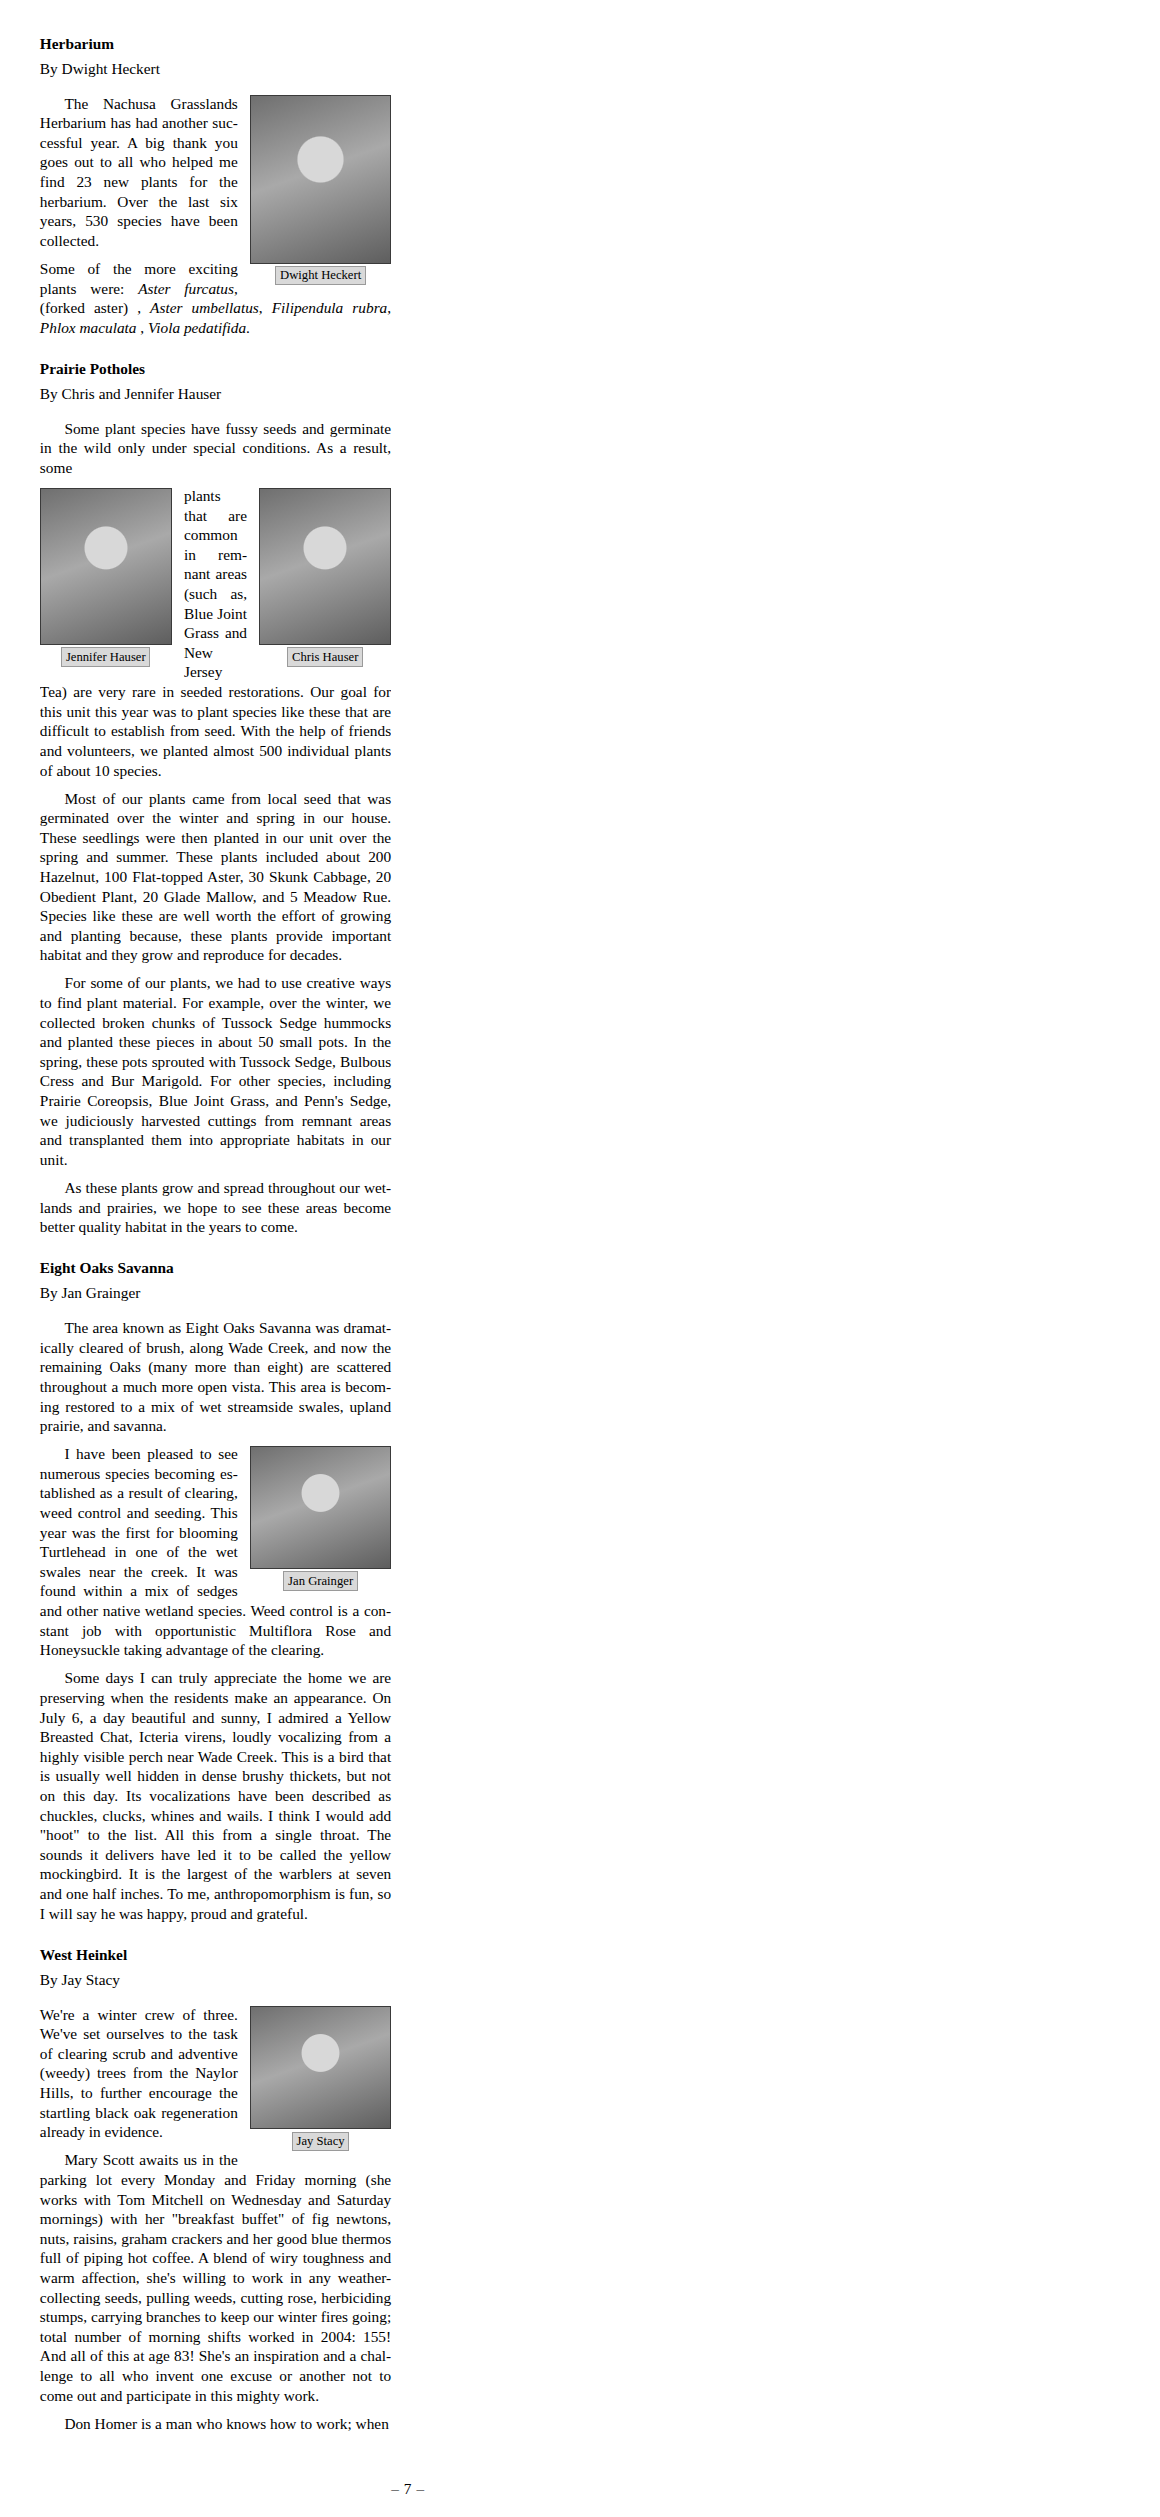Herbarium
By Dwight Heckert
Dwight Heckert
The Nachusa Grasslands Herbarium has had another successful year. A big thank you goes out to all who helped me find 23 new plants for the herbarium. Over the last six years, 530 species have been collected.
Some of the more exciting plants were: Aster furcatus, (forked aster) , Aster umbellatus, Filipendula rubra, Phlox maculata , Viola pedatifida.
Prairie Potholes
By Chris and Jennifer Hauser
Some plant species have fussy seeds and germinate in the wild only under special conditions. As a result, some
Jennifer Hauser
Chris Hauser
plants that are common in remnant areas (such as, Blue Joint Grass and New Jersey Tea) are very rare in seeded restorations. Our goal for this unit this year was to plant species like these that are difficult to establish from seed. With the help of friends and volunteers, we planted almost 500 individual plants of about 10 species.
Most of our plants came from local seed that was germinated over the winter and spring in our house. These seedlings were then planted in our unit over the spring and summer. These plants included about 200 Hazelnut, 100 Flat-topped Aster, 30 Skunk Cabbage, 20 Obedient Plant, 20 Glade Mallow, and 5 Meadow Rue. Species like these are well worth the effort of growing and planting because, these plants provide important habitat and they grow and reproduce for decades.
For some of our plants, we had to use creative ways to find plant material. For example, over the winter, we collected broken chunks of Tussock Sedge hummocks and planted these pieces in about 50 small pots. In the spring, these pots sprouted with Tussock Sedge, Bulbous Cress and Bur Marigold. For other species, including Prairie Coreopsis, Blue Joint Grass, and Penn's Sedge, we judiciously harvested cuttings from remnant areas and transplanted them into appropriate habitats in our unit.
As these plants grow and spread throughout our wetlands and prairies, we hope to see these areas become better quality habitat in the years to come.
Eight Oaks Savanna
By Jan Grainger
The area known as Eight Oaks Savanna was dramatically cleared of brush, along Wade Creek, and now the remaining Oaks (many more than eight) are scattered throughout a much more open vista. This area is becoming restored to a mix of wet streamside swales, upland prairie, and savanna.
Jan Grainger
I have been pleased to see numerous species becoming established as a result of clearing, weed control and seeding. This year was the first for blooming Turtlehead in one of the wet swales near the creek. It was found within a mix of sedges and other native wetland species. Weed control is a constant job with opportunistic Multiflora Rose and Honeysuckle taking advantage of the clearing.
Some days I can truly appreciate the home we are preserving when the residents make an appearance. On July 6, a day beautiful and sunny, I admired a Yellow Breasted Chat, Icteria virens, loudly vocalizing from a highly visible perch near Wade Creek. This is a bird that is usually well hidden in dense brushy thickets, but not on this day. Its vocalizations have been described as chuckles, clucks, whines and wails. I think I would add "hoot" to the list. All this from a single throat. The sounds it delivers have led it to be called the yellow mockingbird. It is the largest of the warblers at seven and one half inches. To me, anthropomorphism is fun, so I will say he was happy, proud and grateful.
West Heinkel
By Jay Stacy
Jay Stacy
We're a winter crew of three. We've set ourselves to the task of clearing scrub and adventive (weedy) trees from the Naylor Hills, to further encourage the startling black oak regeneration already in evidence.
Mary Scott awaits us in the parking lot every Monday and Friday morning (she works with Tom Mitchell on Wednesday and Saturday mornings) with her "breakfast buffet" of fig newtons, nuts, raisins, graham crackers and her good blue thermos full of piping hot coffee. A blend of wiry toughness and warm affection, she's willing to work in any weather- collecting seeds, pulling weeds, cutting rose, herbiciding stumps, carrying branches to keep our winter fires going; total number of morning shifts worked in 2004: 155! And all of this at age 83! She's an inspiration and a challenge to all who invent one excuse or another not to come out and participate in this mighty work.
Don Homer is a man who knows how to work; when
– 7 –